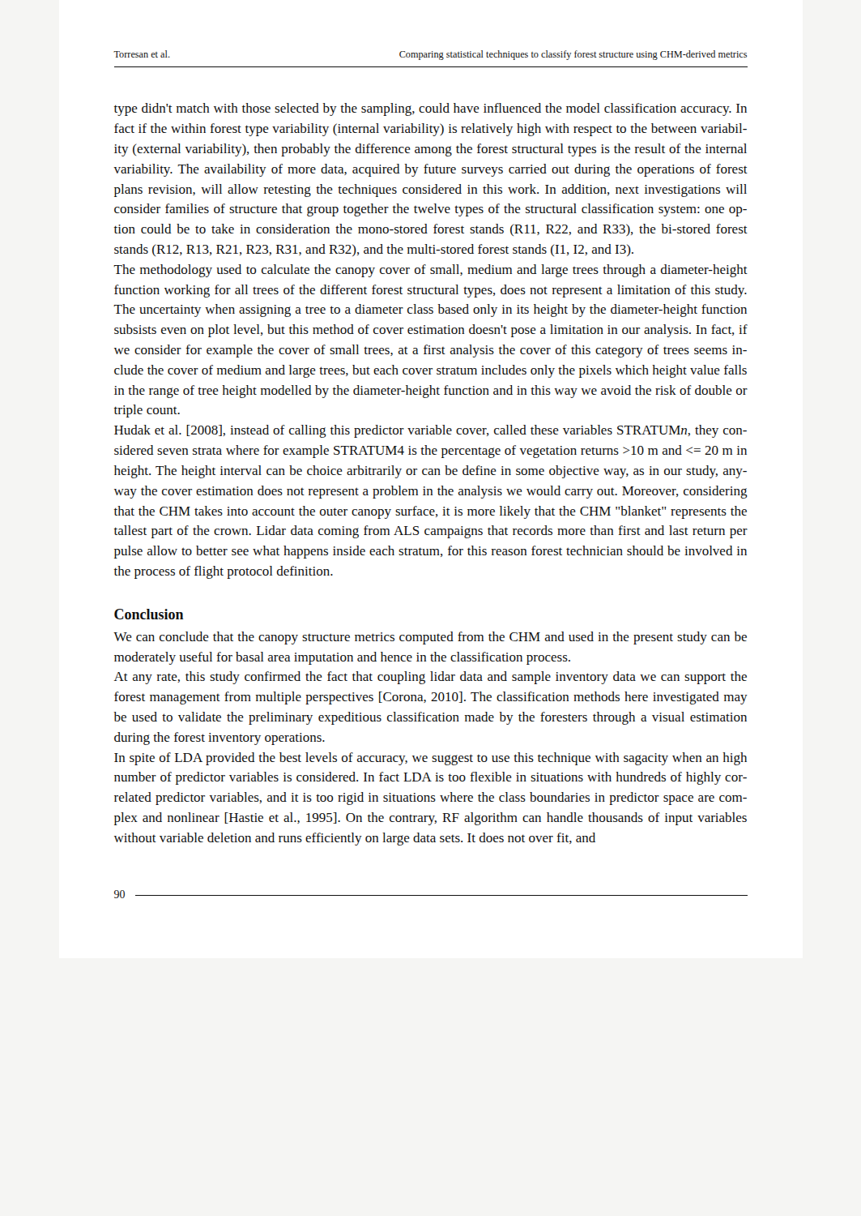Torresan et al. Comparing statistical techniques to classify forest structure using CHM-derived metrics
type didn't match with those selected by the sampling, could have influenced the model classification accuracy. In fact if the within forest type variability (internal variability) is relatively high with respect to the between variability (external variability), then probably the difference among the forest structural types is the result of the internal variability. The availability of more data, acquired by future surveys carried out during the operations of forest plans revision, will allow retesting the techniques considered in this work. In addition, next investigations will consider families of structure that group together the twelve types of the structural classification system: one option could be to take in consideration the mono-stored forest stands (R11, R22, and R33), the bi-stored forest stands (R12, R13, R21, R23, R31, and R32), and the multi-stored forest stands (I1, I2, and I3).
The methodology used to calculate the canopy cover of small, medium and large trees through a diameter-height function working for all trees of the different forest structural types, does not represent a limitation of this study. The uncertainty when assigning a tree to a diameter class based only in its height by the diameter-height function subsists even on plot level, but this method of cover estimation doesn't pose a limitation in our analysis. In fact, if we consider for example the cover of small trees, at a first analysis the cover of this category of trees seems include the cover of medium and large trees, but each cover stratum includes only the pixels which height value falls in the range of tree height modelled by the diameter-height function and in this way we avoid the risk of double or triple count.
Hudak et al. [2008], instead of calling this predictor variable cover, called these variables STRATUMn, they considered seven strata where for example STRATUM4 is the percentage of vegetation returns >10 m and <= 20 m in height. The height interval can be choice arbitrarily or can be define in some objective way, as in our study, anyway the cover estimation does not represent a problem in the analysis we would carry out. Moreover, considering that the CHM takes into account the outer canopy surface, it is more likely that the CHM "blanket" represents the tallest part of the crown. Lidar data coming from ALS campaigns that records more than first and last return per pulse allow to better see what happens inside each stratum, for this reason forest technician should be involved in the process of flight protocol definition.
Conclusion
We can conclude that the canopy structure metrics computed from the CHM and used in the present study can be moderately useful for basal area imputation and hence in the classification process.
At any rate, this study confirmed the fact that coupling lidar data and sample inventory data we can support the forest management from multiple perspectives [Corona, 2010]. The classification methods here investigated may be used to validate the preliminary expeditious classification made by the foresters through a visual estimation during the forest inventory operations.
In spite of LDA provided the best levels of accuracy, we suggest to use this technique with sagacity when an high number of predictor variables is considered. In fact LDA is too flexible in situations with hundreds of highly correlated predictor variables, and it is too rigid in situations where the class boundaries in predictor space are complex and nonlinear [Hastie et al., 1995]. On the contrary, RF algorithm can handle thousands of input variables without variable deletion and runs efficiently on large data sets. It does not over fit, and
90